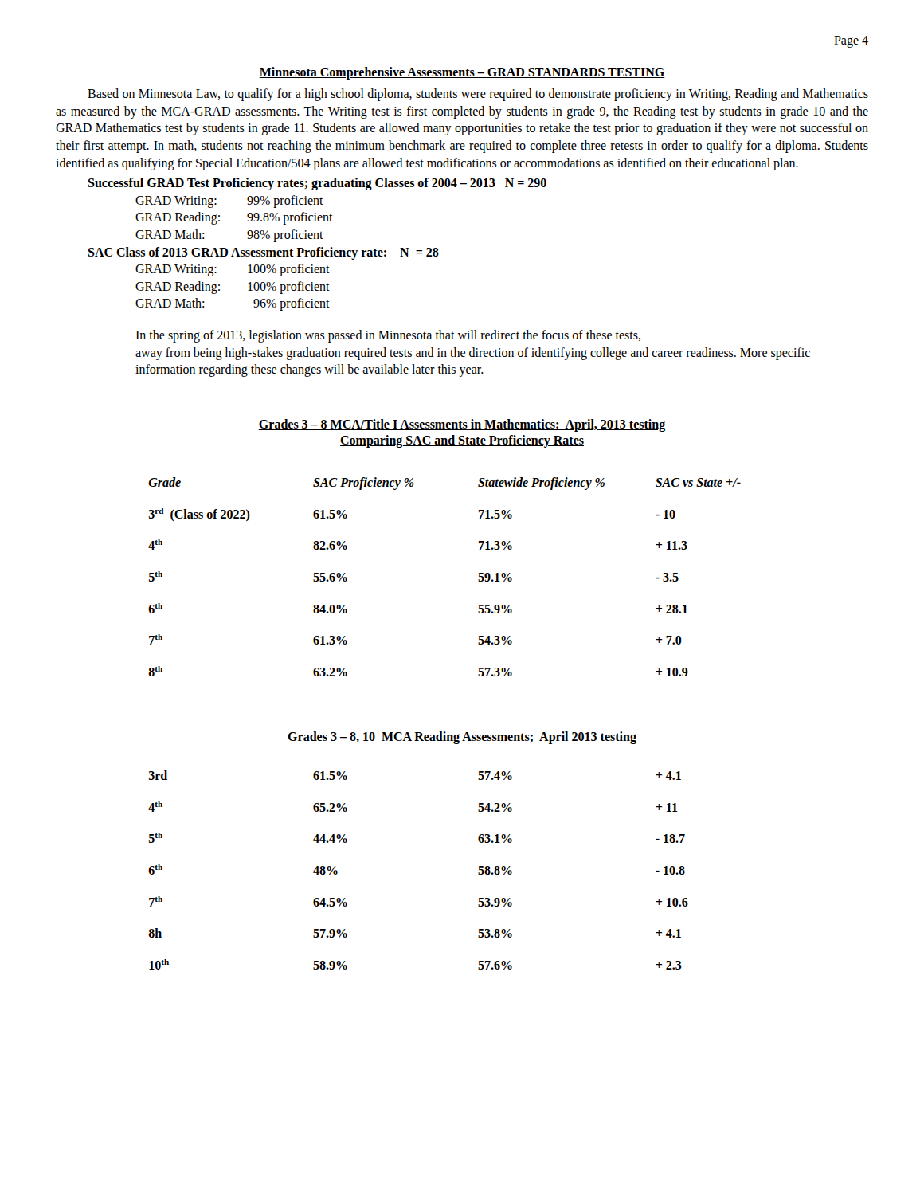Page 4
Minnesota Comprehensive Assessments – GRAD STANDARDS TESTING
Based on Minnesota Law, to qualify for a high school diploma, students were required to demonstrate proficiency in Writing, Reading and Mathematics as measured by the MCA-GRAD assessments. The Writing test is first completed by students in grade 9, the Reading test by students in grade 10 and the GRAD Mathematics test by students in grade 11. Students are allowed many opportunities to retake the test prior to graduation if they were not successful on their first attempt. In math, students not reaching the minimum benchmark are required to complete three retests in order to qualify for a diploma. Students identified as qualifying for Special Education/504 plans are allowed test modifications or accommodations as identified on their educational plan.
Successful GRAD Test Proficiency rates; graduating Classes of 2004 – 2013 N = 290
GRAD Writing: 99% proficient GRAD Reading: 99.8% proficient GRAD Math: 98% proficient
SAC Class of 2013 GRAD Assessment Proficiency rate: N = 28
GRAD Writing: 100% proficient GRAD Reading: 100% proficient GRAD Math: 96% proficient
In the spring of 2013, legislation was passed in Minnesota that will redirect the focus of these tests,
away from being high-stakes graduation required tests and in the direction of identifying college and career readiness. More specific information regarding these changes will be available later this year.
Grades 3 – 8 MCA/Title I Assessments in Mathematics: April, 2013 testing
Comparing SAC and State Proficiency Rates
| Grade | SAC Proficiency % | Statewide Proficiency % | SAC vs State +/- |
| --- | --- | --- | --- |
| 3 rd (Class of 2022) | 61.5% | 71.5% | - 10 |
| 4 th | 82.6% | 71.3% | + 11.3 |
| 5 th | 55.6% | 59.1% | - 3.5 |
| 6 th | 84.0% | 55.9% | + 28.1 |
| 7 th | 61.3% | 54.3% | + 7.0 |
| 8 th | 63.2% | 57.3% | + 10.9 |
Grades 3 – 8, 10 MCA Reading Assessments; April 2013 testing
| 3rd | 61.5% | 57.4% | + 4.1 |
| 4 th | 65.2% | 54.2% | + 11 |
| 5 th | 44.4% | 63.1% | - 18.7 |
| 6 th | 48% | 58.8% | - 10.8 |
| 7 th | 64.5% | 53.9% | + 10.6 |
| 8h | 57.9% | 53.8% | + 4.1 |
| 10 th | 58.9% | 57.6% | + 2.3 |